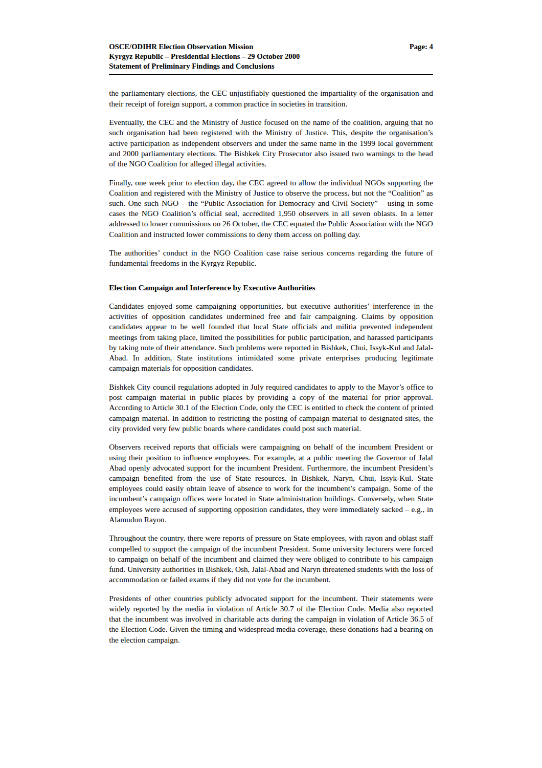OSCE/ODIHR Election Observation Mission
Kyrgyz Republic – Presidential Elections – 29 October 2000
Statement of Preliminary Findings and Conclusions
Page: 4
the parliamentary elections, the CEC unjustifiably questioned the impartiality of the organisation and their receipt of foreign support, a common practice in societies in transition.
Eventually, the CEC and the Ministry of Justice focused on the name of the coalition, arguing that no such organisation had been registered with the Ministry of Justice. This, despite the organisation’s active participation as independent observers and under the same name in the 1999 local government and 2000 parliamentary elections. The Bishkek City Prosecutor also issued two warnings to the head of the NGO Coalition for alleged illegal activities.
Finally, one week prior to election day, the CEC agreed to allow the individual NGOs supporting the Coalition and registered with the Ministry of Justice to observe the process, but not the “Coalition” as such. One such NGO – the “Public Association for Democracy and Civil Society” – using in some cases the NGO Coalition’s official seal, accredited 1,950 observers in all seven oblasts. In a letter addressed to lower commissions on 26 October, the CEC equated the Public Association with the NGO Coalition and instructed lower commissions to deny them access on polling day.
The authorities’ conduct in the NGO Coalition case raise serious concerns regarding the future of fundamental freedoms in the Kyrgyz Republic.
Election Campaign and Interference by Executive Authorities
Candidates enjoyed some campaigning opportunities, but executive authorities’ interference in the activities of opposition candidates undermined free and fair campaigning. Claims by opposition candidates appear to be well founded that local State officials and militia prevented independent meetings from taking place, limited the possibilities for public participation, and harassed participants by taking note of their attendance. Such problems were reported in Bishkek, Chui, Issyk-Kul and Jalal-Abad. In addition, State institutions intimidated some private enterprises producing legitimate campaign materials for opposition candidates.
Bishkek City council regulations adopted in July required candidates to apply to the Mayor’s office to post campaign material in public places by providing a copy of the material for prior approval. According to Article 30.1 of the Election Code, only the CEC is entitled to check the content of printed campaign material. In addition to restricting the posting of campaign material to designated sites, the city provided very few public boards where candidates could post such material.
Observers received reports that officials were campaigning on behalf of the incumbent President or using their position to influence employees. For example, at a public meeting the Governor of Jalal Abad openly advocated support for the incumbent President. Furthermore, the incumbent President’s campaign benefited from the use of State resources. In Bishkek, Naryn, Chui, Issyk-Kul, State employees could easily obtain leave of absence to work for the incumbent’s campaign. Some of the incumbent’s campaign offices were located in State administration buildings. Conversely, when State employees were accused of supporting opposition candidates, they were immediately sacked – e.g., in Alamudun Rayon.
Throughout the country, there were reports of pressure on State employees, with rayon and oblast staff compelled to support the campaign of the incumbent President. Some university lecturers were forced to campaign on behalf of the incumbent and claimed they were obliged to contribute to his campaign fund. University authorities in Bishkek, Osh, Jalal-Abad and Naryn threatened students with the loss of accommodation or failed exams if they did not vote for the incumbent.
Presidents of other countries publicly advocated support for the incumbent. Their statements were widely reported by the media in violation of Article 30.7 of the Election Code. Media also reported that the incumbent was involved in charitable acts during the campaign in violation of Article 36.5 of the Election Code. Given the timing and widespread media coverage, these donations had a bearing on the election campaign.